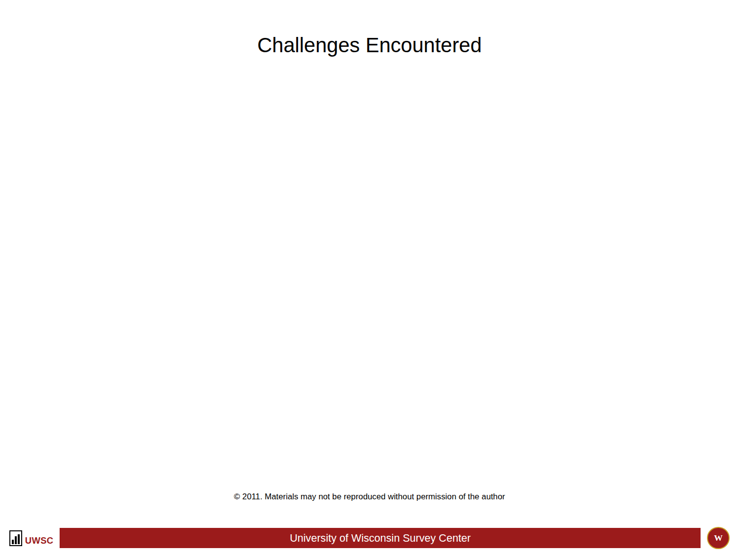Challenges Encountered
© 2011. Materials may not be reproduced without permission of the author
UWSC
University of Wisconsin Survey Center
W